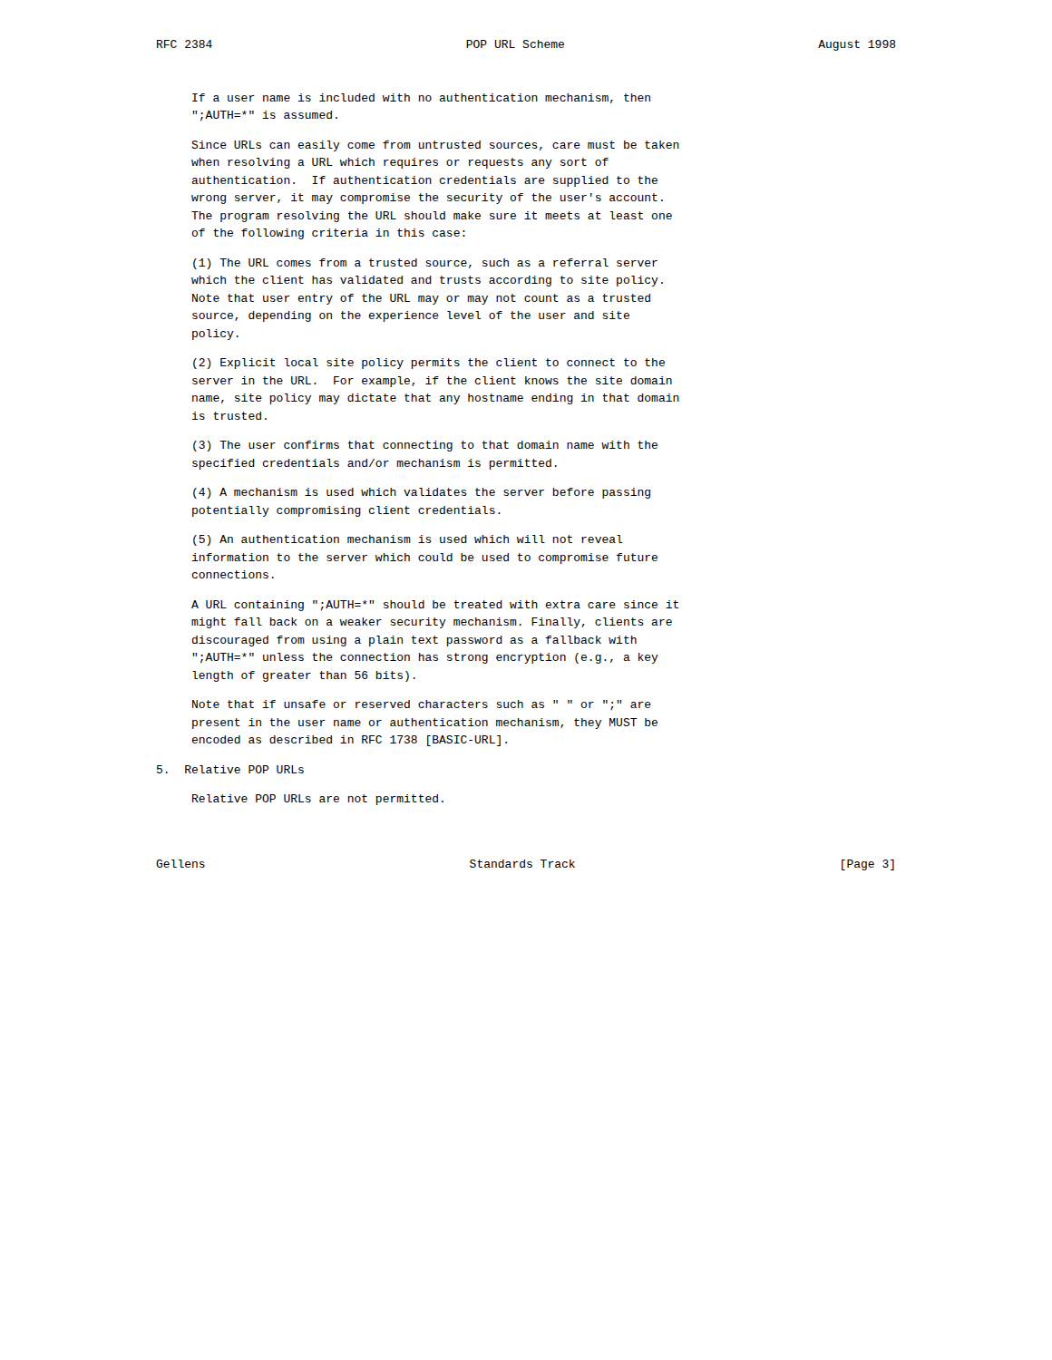RFC 2384 POP URL Scheme August 1998
If a user name is included with no authentication mechanism, then ";AUTH=*" is assumed.
Since URLs can easily come from untrusted sources, care must be taken when resolving a URL which requires or requests any sort of authentication. If authentication credentials are supplied to the wrong server, it may compromise the security of the user's account. The program resolving the URL should make sure it meets at least one of the following criteria in this case:
(1) The URL comes from a trusted source, such as a referral server which the client has validated and trusts according to site policy. Note that user entry of the URL may or may not count as a trusted source, depending on the experience level of the user and site policy.
(2) Explicit local site policy permits the client to connect to the server in the URL. For example, if the client knows the site domain name, site policy may dictate that any hostname ending in that domain is trusted.
(3) The user confirms that connecting to that domain name with the specified credentials and/or mechanism is permitted.
(4) A mechanism is used which validates the server before passing potentially compromising client credentials.
(5) An authentication mechanism is used which will not reveal information to the server which could be used to compromise future connections.
A URL containing ";AUTH=*" should be treated with extra care since it might fall back on a weaker security mechanism. Finally, clients are discouraged from using a plain text password as a fallback with ";AUTH=*" unless the connection has strong encryption (e.g., a key length of greater than 56 bits).
Note that if unsafe or reserved characters such as " " or ";" are present in the user name or authentication mechanism, they MUST be encoded as described in RFC 1738 [BASIC-URL].
5. Relative POP URLs
Relative POP URLs are not permitted.
Gellens Standards Track [Page 3]